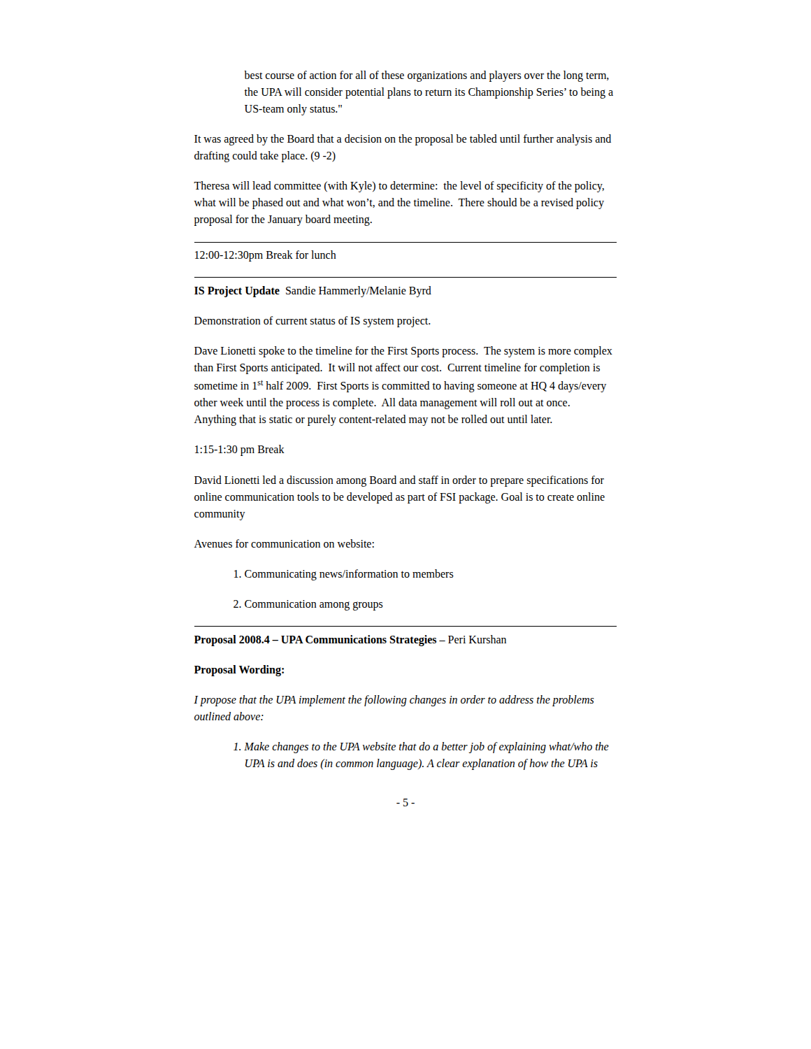best course of action for all of these organizations and players over the long term, the UPA will consider potential plans to return its Championship Series’ to being a US-team only status."
It was agreed by the Board that a decision on the proposal be tabled until further analysis and drafting could take place. (9 -2)
Theresa will lead committee (with Kyle) to determine: the level of specificity of the policy, what will be phased out and what won’t, and the timeline. There should be a revised policy proposal for the January board meeting.
12:00-12:30pm Break for lunch
IS Project Update Sandie Hammerly/Melanie Byrd
Demonstration of current status of IS system project.
Dave Lionetti spoke to the timeline for the First Sports process. The system is more complex than First Sports anticipated. It will not affect our cost. Current timeline for completion is sometime in 1st half 2009. First Sports is committed to having someone at HQ 4 days/every other week until the process is complete. All data management will roll out at once. Anything that is static or purely content-related may not be rolled out until later.
1:15-1:30 pm Break
David Lionetti led a discussion among Board and staff in order to prepare specifications for online communication tools to be developed as part of FSI package. Goal is to create online community
Avenues for communication on website:
Communicating news/information to members
Communication among groups
Proposal 2008.4 – UPA Communications Strategies – Peri Kurshan
Proposal Wording:
I propose that the UPA implement the following changes in order to address the problems outlined above:
Make changes to the UPA website that do a better job of explaining what/who the UPA is and does (in common language). A clear explanation of how the UPA is
- 5 -